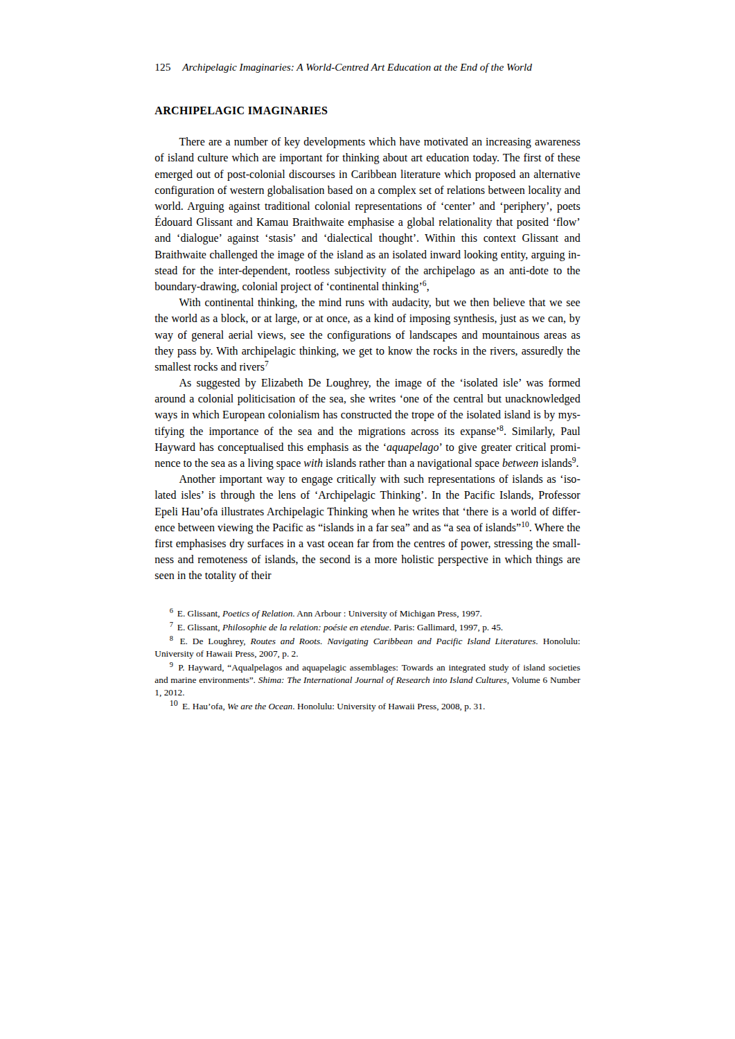125 Archipelagic Imaginaries: A World-Centred Art Education at the End of the World
ARCHIPELAGIC IMAGINARIES
There are a number of key developments which have motivated an increasing awareness of island culture which are important for thinking about art education today. The first of these emerged out of post-colonial discourses in Caribbean literature which proposed an alternative configuration of western globalisation based on a complex set of relations between locality and world. Arguing against traditional colonial representations of ‘center’ and ‘periphery’, poets Édouard Glissant and Kamau Braithwaite emphasise a global relationality that posited ‘flow’ and ‘dialogue’ against ‘stasis’ and ‘dialectical thought’. Within this context Glissant and Braithwaite challenged the image of the island as an isolated inward looking entity, arguing instead for the inter-dependent, rootless subjectivity of the archipelago as an anti-dote to the boundary-drawing, colonial project of ‘continental thinking’6,
With continental thinking, the mind runs with audacity, but we then believe that we see the world as a block, or at large, or at once, as a kind of imposing synthesis, just as we can, by way of general aerial views, see the configurations of landscapes and mountainous areas as they pass by. With archipelagic thinking, we get to know the rocks in the rivers, assuredly the smallest rocks and rivers7
As suggested by Elizabeth De Loughrey, the image of the ‘isolated isle’ was formed around a colonial politicisation of the sea, she writes ‘one of the central but unacknowledged ways in which European colonialism has constructed the trope of the isolated island is by mystifying the importance of the sea and the migrations across its expanse’8. Similarly, Paul Hayward has conceptualised this emphasis as the ‘aquapelago’ to give greater critical prominence to the sea as a living space with islands rather than a navigational space between islands9.
Another important way to engage critically with such representations of islands as ‘isolated isles’ is through the lens of ‘Archipelagic Thinking’. In the Pacific Islands, Professor Epeli Hau’ofa illustrates Archipelagic Thinking when he writes that ‘there is a world of difference between viewing the Pacific as “islands in a far sea” and as “a sea of islands”10. Where the first emphasises dry surfaces in a vast ocean far from the centres of power, stressing the smallness and remoteness of islands, the second is a more holistic perspective in which things are seen in the totality of their
6 E. Glissant, Poetics of Relation. Ann Arbour : University of Michigan Press, 1997.
7 E. Glissant, Philosophie de la relation: poésie en etendue. Paris: Gallimard, 1997, p. 45.
8 E. De Loughrey, Routes and Roots. Navigating Caribbean and Pacific Island Literatures. Honolulu: University of Hawaii Press, 2007, p. 2.
9 P. Hayward, “Aqualpelagos and aquapelagic assemblages: Towards an integrated study of island societies and marine environments”. Shima: The International Journal of Research into Island Cultures, Volume 6 Number 1, 2012.
10 E. Hau’ofa, We are the Ocean. Honolulu: University of Hawaii Press, 2008, p. 31.